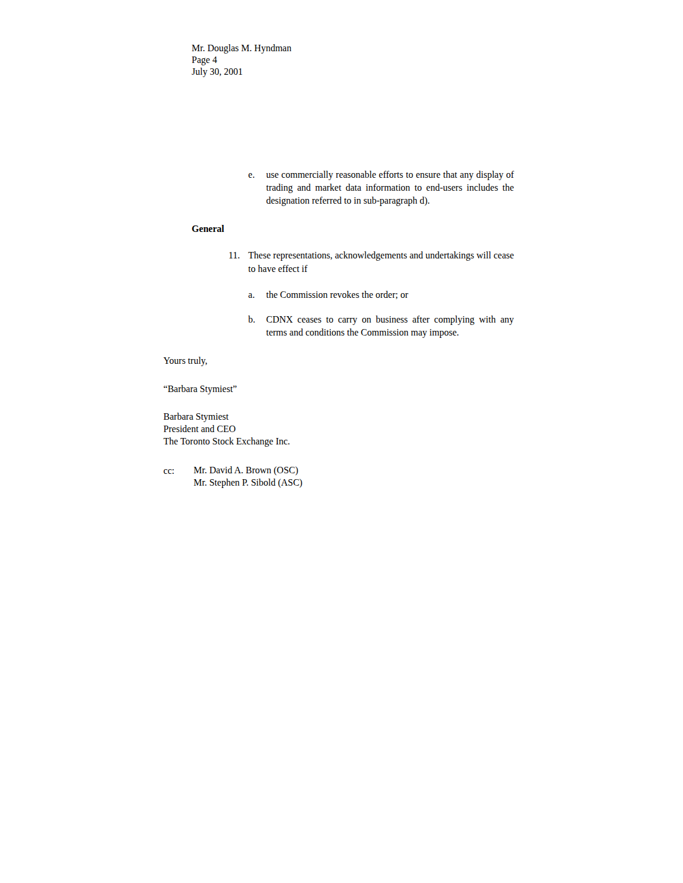Mr. Douglas M. Hyndman
Page 4
July 30, 2001
e.
use commercially reasonable efforts to ensure that any display of trading and market data information to end-users includes the designation referred to in sub-paragraph d).
General
11.
These representations, acknowledgements and undertakings will cease to have effect if
a.
the Commission revokes the order; or
b.
CDNX ceases to carry on business after complying with any terms and conditions the Commission may impose.
Yours truly,
“Barbara Stymiest”
Barbara Stymiest
President and CEO
The Toronto Stock Exchange Inc.
cc:
Mr. David A. Brown (OSC)
Mr. Stephen P. Sibold (ASC)